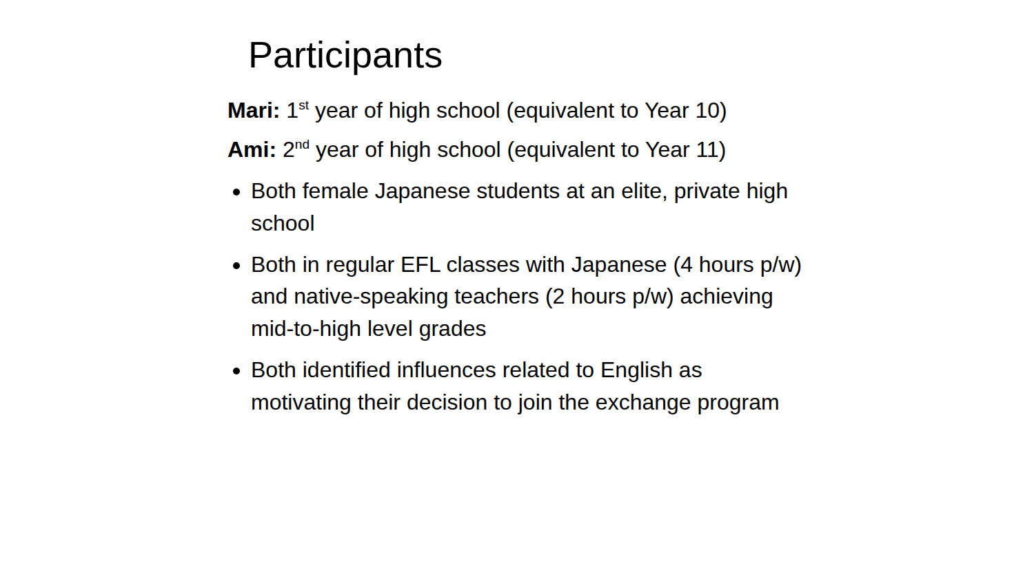Participants
Mari: 1st year of high school (equivalent to Year 10)
Ami: 2nd year of high school (equivalent to Year 11)
Both female Japanese students at an elite, private high school
Both in regular EFL classes with Japanese (4 hours p/w) and native-speaking teachers (2 hours p/w) achieving mid-to-high level grades
Both identified influences related to English as motivating their decision to join the exchange program